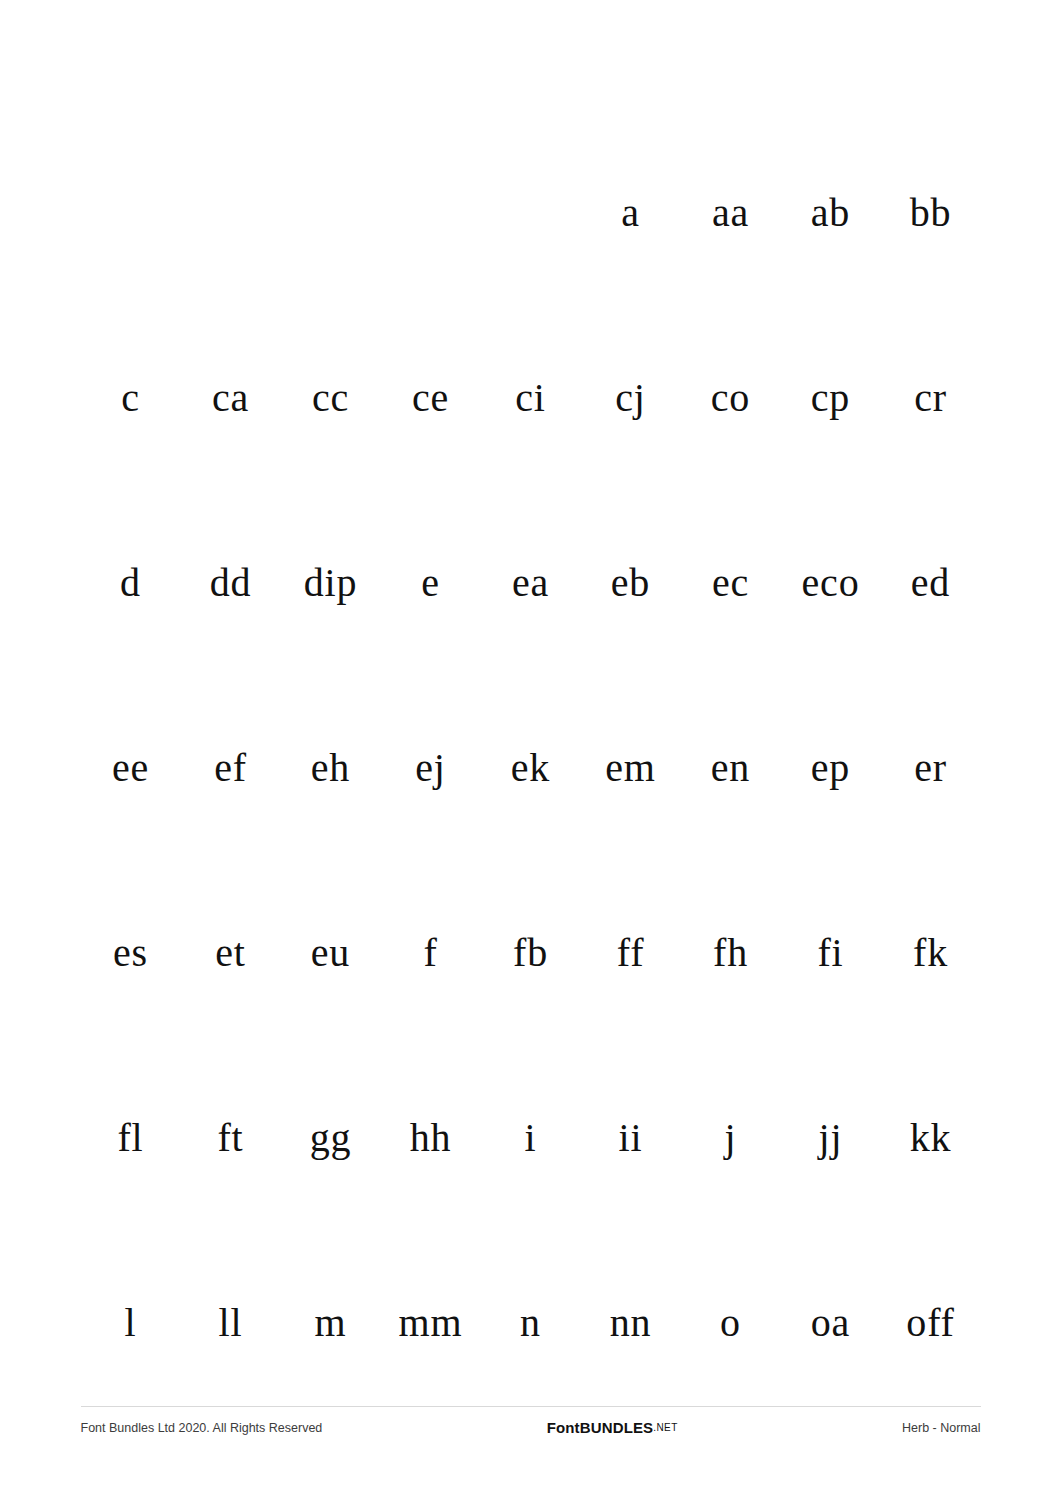| | | | | | a | aa | ab | bb |
| c | ca | cc | ce | ci | cj | co | cp | cr |
| d | dd | dip | e | ea | eb | ec | eco | ed |
| ee | ef | eh | ej | ek | em | en | ep | er |
| es | et | eu | f | fb | ff | fh | fi | fk |
| fl | ft | gg | hh | i | ii | j | jj | kk |
| l | ll | m | mm | n | nn | o | oa | off |
Font Bundles Ltd 2020. All Rights Reserved
Font BUNDLES.NET
Herb - Normal